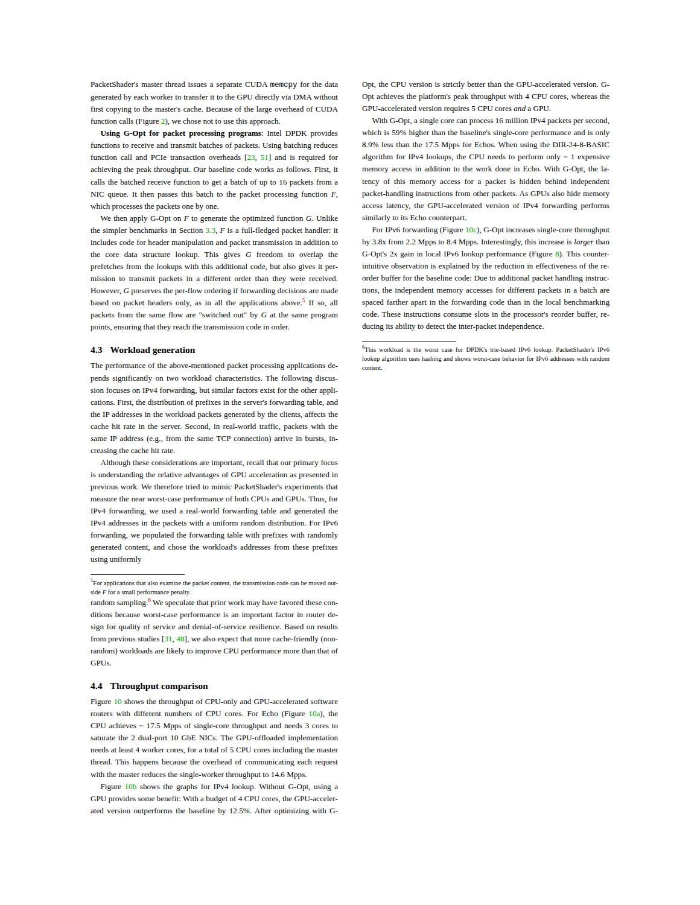PacketShader's master thread issues a separate CUDA memcpy for the data generated by each worker to transfer it to the GPU directly via DMA without first copying to the master's cache. Because of the large overhead of CUDA function calls (Figure 2), we chose not to use this approach.
Using G-Opt for packet processing programs: Intel DPDK provides functions to receive and transmit batches of packets. Using batching reduces function call and PCIe transaction overheads [23, 51] and is required for achieving the peak throughput. Our baseline code works as follows. First, it calls the batched receive function to get a batch of up to 16 packets from a NIC queue. It then passes this batch to the packet processing function F, which processes the packets one by one.
We then apply G-Opt on F to generate the optimized function G. Unlike the simpler benchmarks in Section 3.3, F is a full-fledged packet handler: it includes code for header manipulation and packet transmission in addition to the core data structure lookup. This gives G freedom to overlap the prefetches from the lookups with this additional code, but also gives it permission to transmit packets in a different order than they were received. However, G preserves the per-flow ordering if forwarding decisions are made based on packet headers only, as in all the applications above.5 If so, all packets from the same flow are "switched out" by G at the same program points, ensuring that they reach the transmission code in order.
4.3 Workload generation
The performance of the above-mentioned packet processing applications depends significantly on two workload characteristics. The following discussion focuses on IPv4 forwarding, but similar factors exist for the other applications. First, the distribution of prefixes in the server's forwarding table, and the IP addresses in the workload packets generated by the clients, affects the cache hit rate in the server. Second, in real-world traffic, packets with the same IP address (e.g., from the same TCP connection) arrive in bursts, increasing the cache hit rate.
Although these considerations are important, recall that our primary focus is understanding the relative advantages of GPU acceleration as presented in previous work. We therefore tried to mimic PacketShader's experiments that measure the near worst-case performance of both CPUs and GPUs. Thus, for IPv4 forwarding, we used a real-world forwarding table and generated the IPv4 addresses in the packets with a uniform random distribution. For IPv6 forwarding, we populated the forwarding table with prefixes with randomly generated content, and chose the workload's addresses from these prefixes using uniformly
5For applications that also examine the packet content, the transmission code can be moved outside F for a small performance penalty.
random sampling.6 We speculate that prior work may have favored these conditions because worst-case performance is an important factor in router design for quality of service and denial-of-service resilience. Based on results from previous studies [31, 48], we also expect that more cache-friendly (non-random) workloads are likely to improve CPU performance more than that of GPUs.
4.4 Throughput comparison
Figure 10 shows the throughput of CPU-only and GPU-accelerated software routers with different numbers of CPU cores. For Echo (Figure 10a), the CPU achieves ~ 17.5 Mpps of single-core throughput and needs 3 cores to saturate the 2 dual-port 10 GbE NICs. The GPU-offloaded implementation needs at least 4 worker cores, for a total of 5 CPU cores including the master thread. This happens because the overhead of communicating each request with the master reduces the single-worker throughput to 14.6 Mpps.
Figure 10b shows the graphs for IPv4 lookup. Without G-Opt, using a GPU provides some benefit: With a budget of 4 CPU cores, the GPU-accelerated version outperforms the baseline by 12.5%. After optimizing with G-Opt, the CPU version is strictly better than the GPU-accelerated version. G-Opt achieves the platform's peak throughput with 4 CPU cores, whereas the GPU-accelerated version requires 5 CPU cores and a GPU.
With G-Opt, a single core can process 16 million IPv4 packets per second, which is 59% higher than the baseline's single-core performance and is only 8.9% less than the 17.5 Mpps for Echos. When using the DIR-24-8-BASIC algorithm for IPv4 lookups, the CPU needs to perform only ~ 1 expensive memory access in addition to the work done in Echo. With G-Opt, the latency of this memory access for a packet is hidden behind independent packet-handling instructions from other packets. As GPUs also hide memory access latency, the GPU-accelerated version of IPv4 forwarding performs similarly to its Echo counterpart.
For IPv6 forwarding (Figure 10c), G-Opt increases single-core throughput by 3.8x from 2.2 Mpps to 8.4 Mpps. Interestingly, this increase is larger than G-Opt's 2x gain in local IPv6 lookup performance (Figure 8). This counter-intuitive observation is explained by the reduction in effectiveness of the reorder buffer for the baseline code: Due to additional packet handling instructions, the independent memory accesses for different packets in a batch are spaced farther apart in the forwarding code than in the local benchmarking code. These instructions consume slots in the processor's reorder buffer, reducing its ability to detect the inter-packet independence.
6This workload is the worst case for DPDK's trie-based IPv6 lookup. PacketShader's IPv6 lookup algorithm uses hashing and shows worst-case behavior for IPv6 addresses with random content.